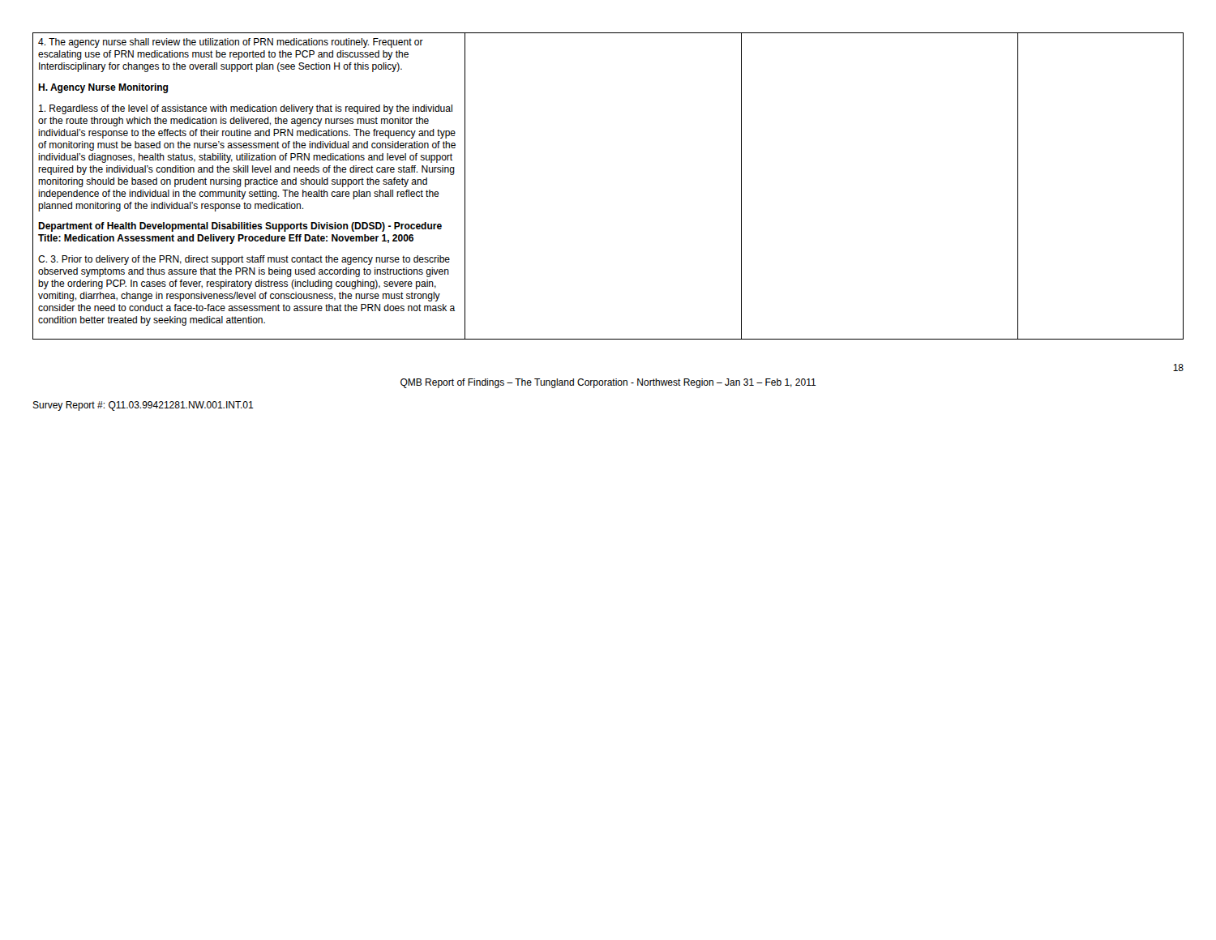| 4. The agency nurse shall review the utilization of PRN medications routinely. Frequent or escalating use of PRN medications must be reported to the PCP and discussed by the Interdisciplinary for changes to the overall support plan (see Section H of this policy). H. Agency Nurse Monitoring 1. Regardless of the level of assistance with medication delivery that is required by the individual or the route through which the medication is delivered, the agency nurses must monitor the individual’s response to the effects of their routine and PRN medications. The frequency and type of monitoring must be based on the nurse’s assessment of the individual and consideration of the individual’s diagnoses, health status, stability, utilization of PRN medications and level of support required by the individual’s condition and the skill level and needs of the direct care staff. Nursing monitoring should be based on prudent nursing practice and should support the safety and independence of the individual in the community setting. The health care plan shall reflect the planned monitoring of the individual’s response to medication. Department of Health Developmental Disabilities Supports Division (DDSD) - Procedure Title: Medication Assessment and Delivery Procedure Eff Date: November 1, 2006 C. 3. Prior to delivery of the PRN, direct support staff must contact the agency nurse to describe observed symptoms and thus assure that the PRN is being used according to instructions given by the ordering PCP. In cases of fever, respiratory distress (including coughing), severe pain, vomiting, diarrhea, change in responsiveness/level of consciousness, the nurse must strongly consider the need to conduct a face-to-face assessment to assure that the PRN does not mask a condition better treated by seeking medical attention. | | | |
18
QMB Report of Findings – The Tungland Corporation - Northwest Region – Jan 31 – Feb 1, 2011
Survey Report #: Q11.03.99421281.NW.001.INT.01